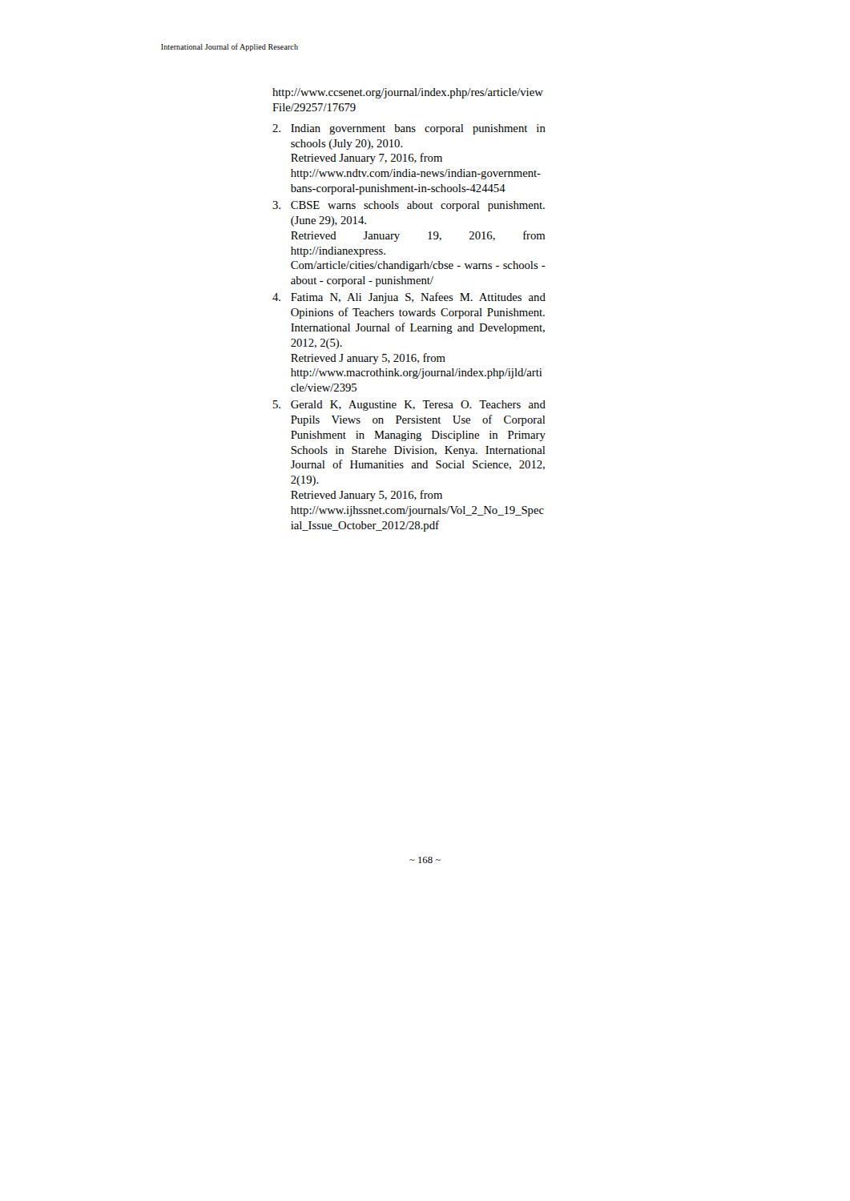International Journal of Applied Research
http://www.ccsenet.org/journal/index.php/res/article/viewFile/29257/17679
2. Indian government bans corporal punishment in schools (July 20), 2010. Retrieved January 7, 2016, from http://www.ndtv.com/india-news/indian-government-bans-corporal-punishment-in-schools-424454
3. CBSE warns schools about corporal punishment. (June 29), 2014. Retrieved January 19, 2016, from http://indianexpress. Com/article/cities/chandigarh/cbse - warns - schools - about - corporal - punishment/
4. Fatima N, Ali Janjua S, Nafees M. Attitudes and Opinions of Teachers towards Corporal Punishment. International Journal of Learning and Development, 2012, 2(5). Retrieved J anuary 5, 2016, from http://www.macrothink.org/journal/index.php/ijld/article/view/2395
5. Gerald K, Augustine K, Teresa O. Teachers and Pupils Views on Persistent Use of Corporal Punishment in Managing Discipline in Primary Schools in Starehe Division, Kenya. International Journal of Humanities and Social Science, 2012, 2(19). Retrieved January 5, 2016, from http://www.ijhssnet.com/journals/Vol_2_No_19_Special_Issue_October_2012/28.pdf
~ 168 ~